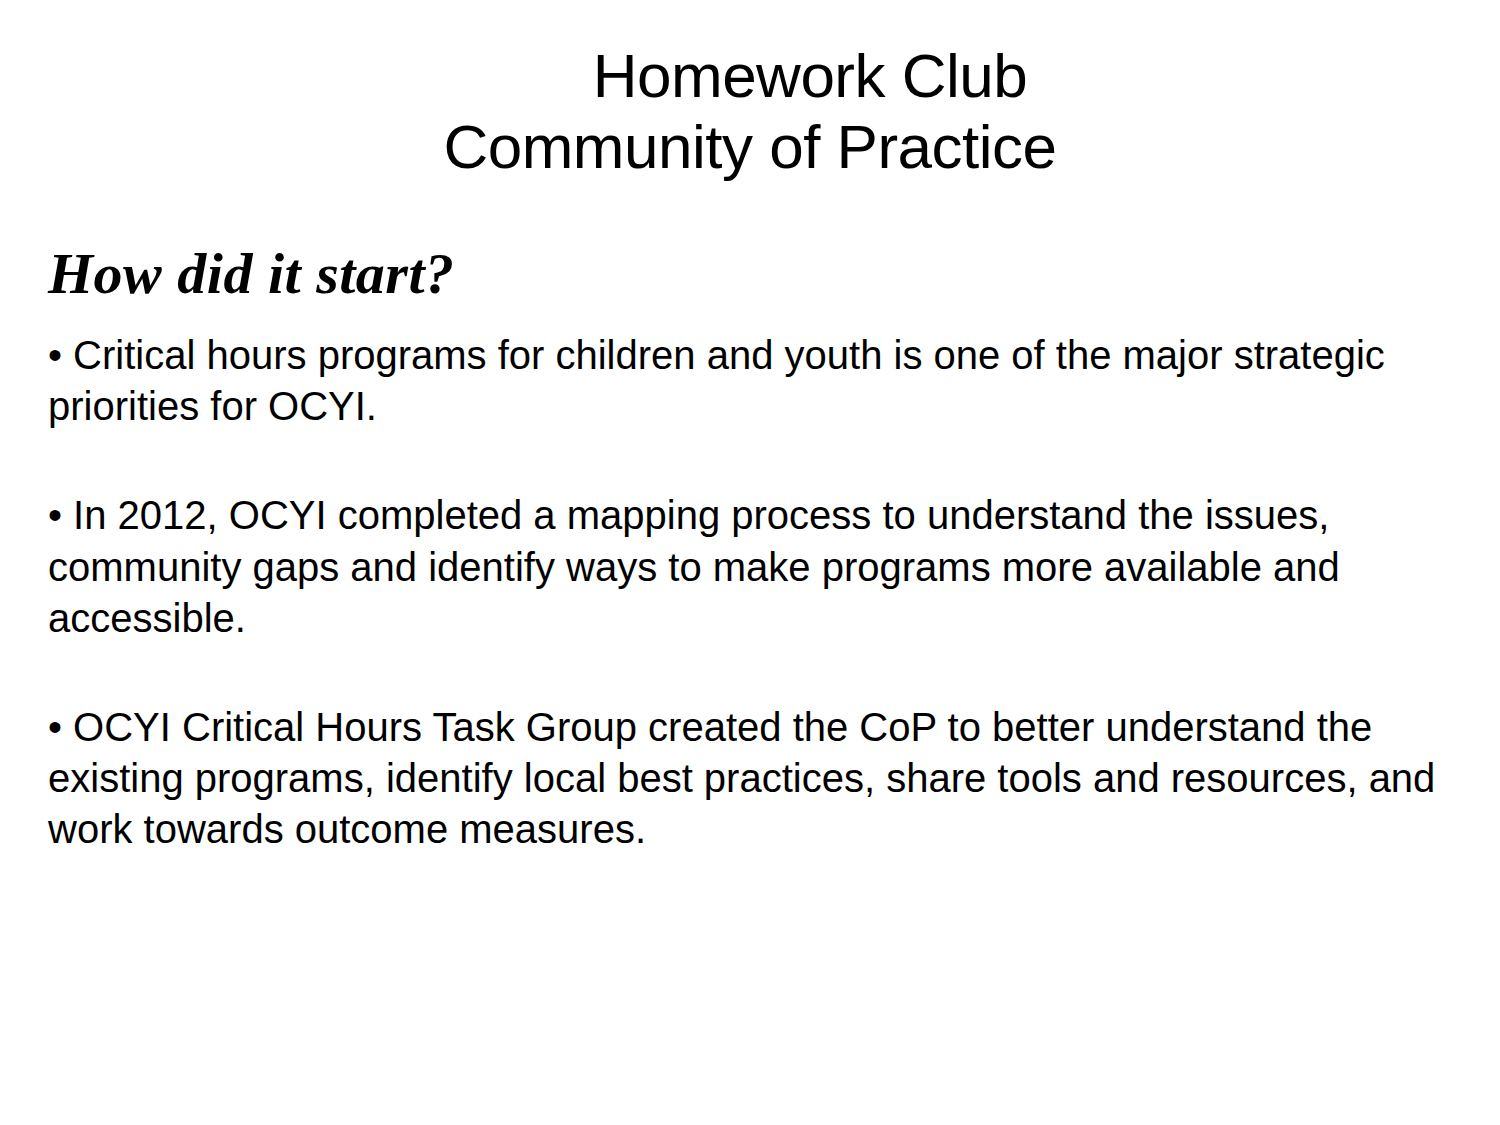Homework Club Community of Practice
How did it start?
• Critical hours programs for children and youth is one of the major strategic priorities for OCYI.
• In 2012, OCYI completed a mapping process to understand the issues, community gaps and identify ways to make programs more available and accessible.
• OCYI Critical Hours Task Group created the CoP to better understand the existing programs, identify local best practices, share tools and resources, and work towards outcome measures.